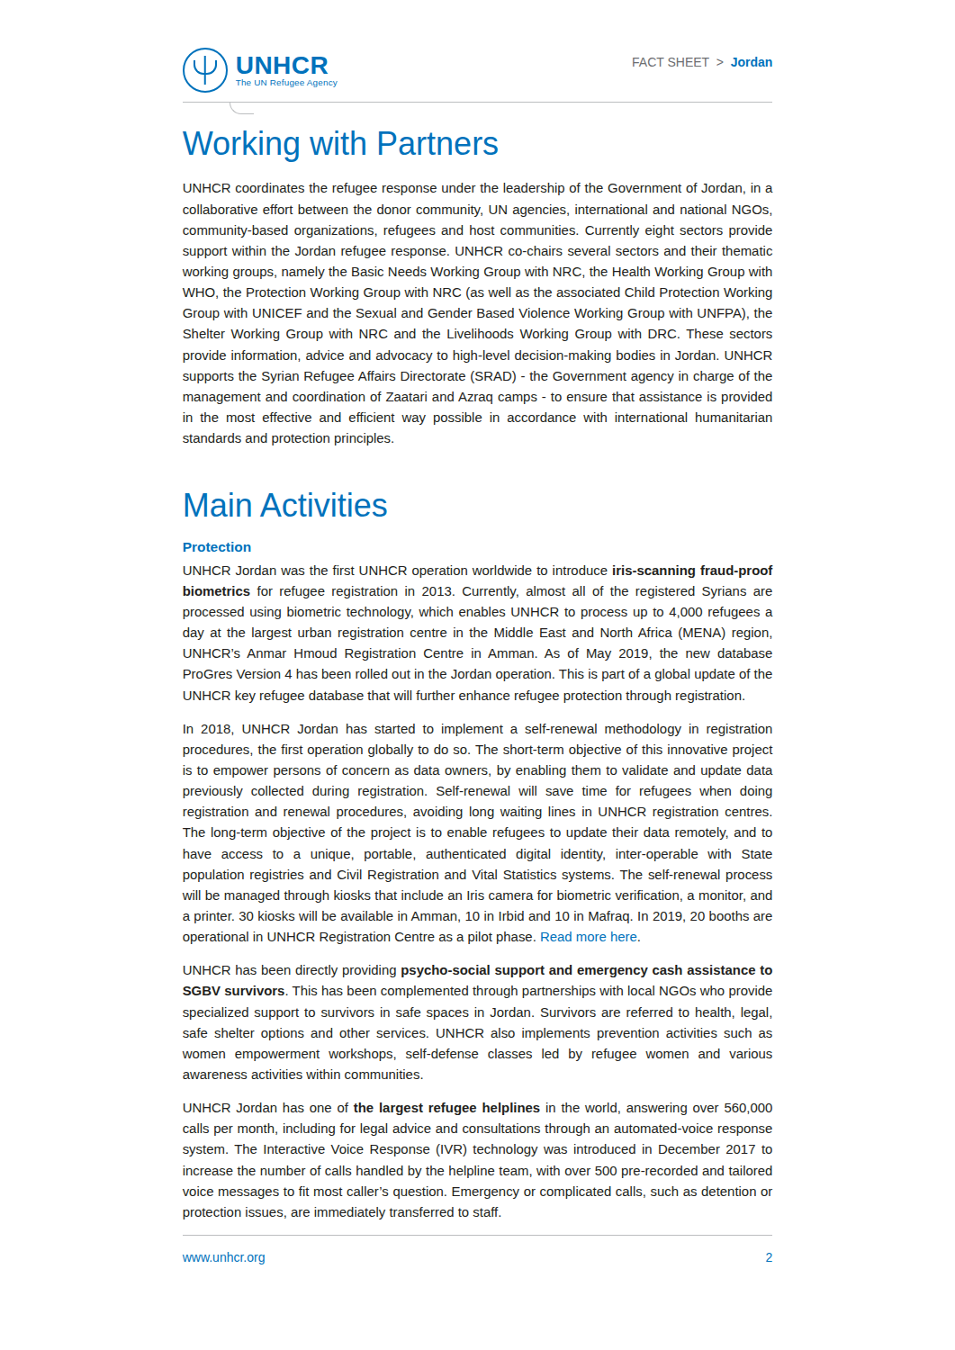UNHCR The UN Refugee Agency
FACT SHEET > Jordan
Working with Partners
UNHCR coordinates the refugee response under the leadership of the Government of Jordan, in a collaborative effort between the donor community, UN agencies, international and national NGOs, community-based organizations, refugees and host communities. Currently eight sectors provide support within the Jordan refugee response. UNHCR co-chairs several sectors and their thematic working groups, namely the Basic Needs Working Group with NRC, the Health Working Group with WHO, the Protection Working Group with NRC (as well as the associated Child Protection Working Group with UNICEF and the Sexual and Gender Based Violence Working Group with UNFPA), the Shelter Working Group with NRC and the Livelihoods Working Group with DRC. These sectors provide information, advice and advocacy to high-level decision-making bodies in Jordan. UNHCR supports the Syrian Refugee Affairs Directorate (SRAD) - the Government agency in charge of the management and coordination of Zaatari and Azraq camps - to ensure that assistance is provided in the most effective and efficient way possible in accordance with international humanitarian standards and protection principles.
Main Activities
Protection
UNHCR Jordan was the first UNHCR operation worldwide to introduce iris-scanning fraud-proof biometrics for refugee registration in 2013. Currently, almost all of the registered Syrians are processed using biometric technology, which enables UNHCR to process up to 4,000 refugees a day at the largest urban registration centre in the Middle East and North Africa (MENA) region, UNHCR’s Anmar Hmoud Registration Centre in Amman. As of May 2019, the new database ProGres Version 4 has been rolled out in the Jordan operation. This is part of a global update of the UNHCR key refugee database that will further enhance refugee protection through registration.
In 2018, UNHCR Jordan has started to implement a self-renewal methodology in registration procedures, the first operation globally to do so. The short-term objective of this innovative project is to empower persons of concern as data owners, by enabling them to validate and update data previously collected during registration. Self-renewal will save time for refugees when doing registration and renewal procedures, avoiding long waiting lines in UNHCR registration centres. The long-term objective of the project is to enable refugees to update their data remotely, and to have access to a unique, portable, authenticated digital identity, inter-operable with State population registries and Civil Registration and Vital Statistics systems. The self-renewal process will be managed through kiosks that include an Iris camera for biometric verification, a monitor, and a printer. 30 kiosks will be available in Amman, 10 in Irbid and 10 in Mafraq. In 2019, 20 booths are operational in UNHCR Registration Centre as a pilot phase. Read more here.
UNHCR has been directly providing psycho-social support and emergency cash assistance to SGBV survivors. This has been complemented through partnerships with local NGOs who provide specialized support to survivors in safe spaces in Jordan. Survivors are referred to health, legal, safe shelter options and other services. UNHCR also implements prevention activities such as women empowerment workshops, self-defense classes led by refugee women and various awareness activities within communities.
UNHCR Jordan has one of the largest refugee helplines in the world, answering over 560,000 calls per month, including for legal advice and consultations through an automated-voice response system. The Interactive Voice Response (IVR) technology was introduced in December 2017 to increase the number of calls handled by the helpline team, with over 500 pre-recorded and tailored voice messages to fit most caller’s question. Emergency or complicated calls, such as detention or protection issues, are immediately transferred to staff.
www.unhcr.org 2